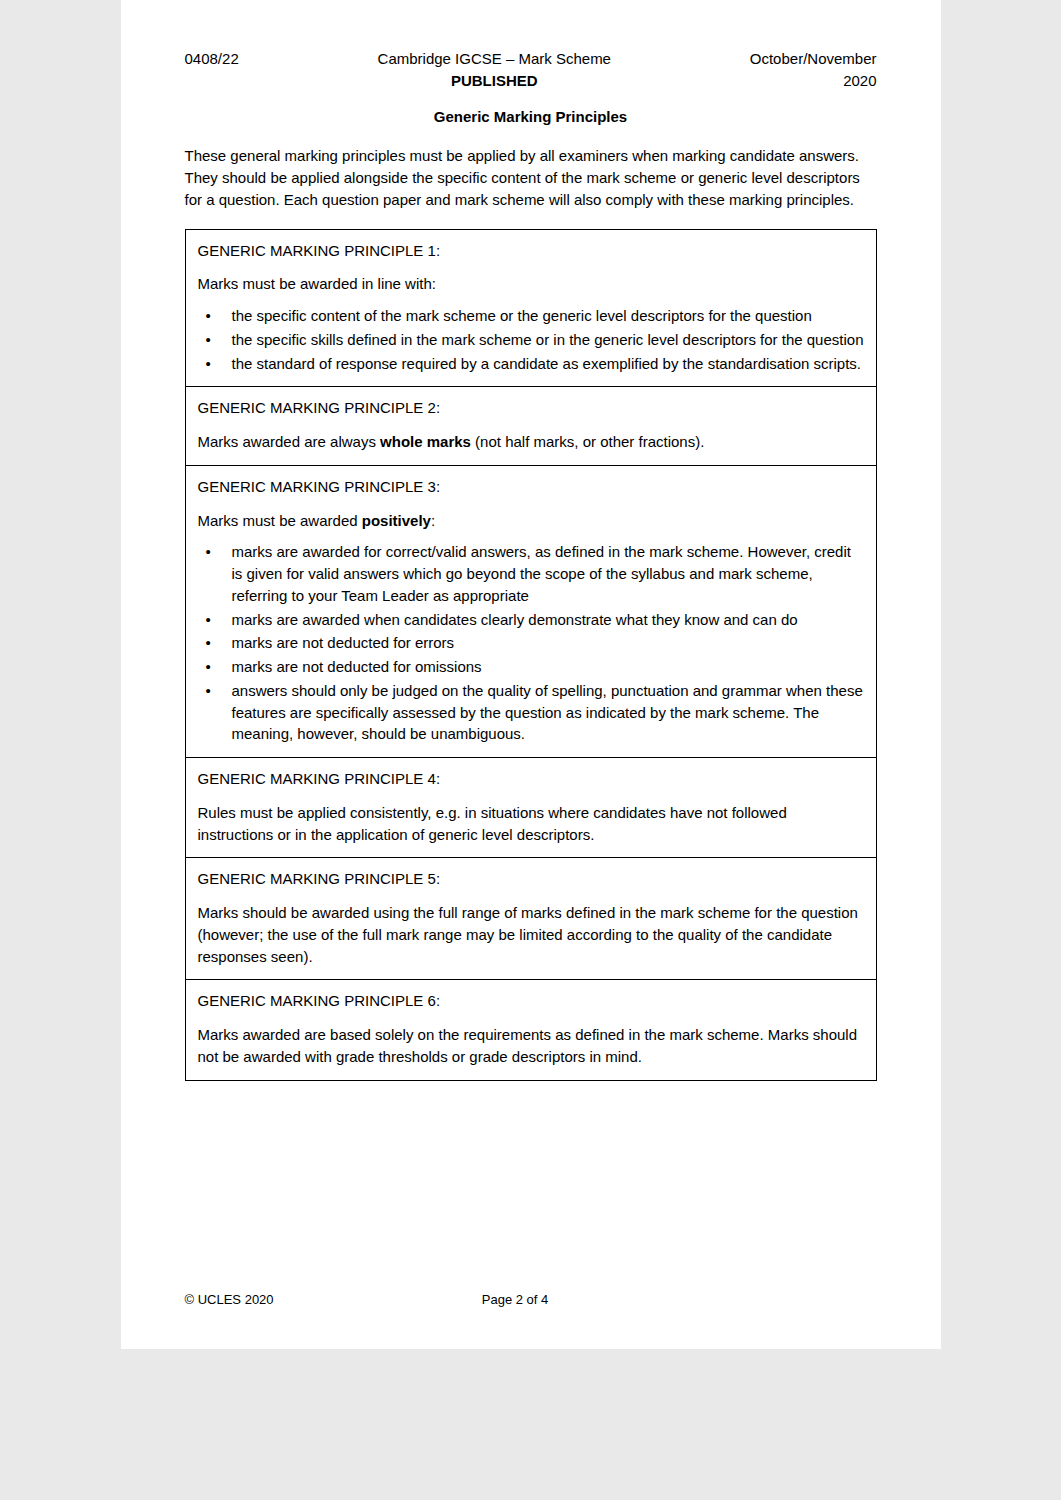0408/22
Cambridge IGCSE – Mark Scheme
PUBLISHED
October/November
2020
Generic Marking Principles
These general marking principles must be applied by all examiners when marking candidate answers. They should be applied alongside the specific content of the mark scheme or generic level descriptors for a question. Each question paper and mark scheme will also comply with these marking principles.
| GENERIC MARKING PRINCIPLE 1: Marks must be awarded in line with: the specific content of the mark scheme or the generic level descriptors for the question the specific skills defined in the mark scheme or in the generic level descriptors for the question the standard of response required by a candidate as exemplified by the standardisation scripts. |
| GENERIC MARKING PRINCIPLE 2: Marks awarded are always whole marks (not half marks, or other fractions). |
| GENERIC MARKING PRINCIPLE 3: Marks must be awarded positively : marks are awarded for correct/valid answers, as defined in the mark scheme. However, credit is given for valid answers which go beyond the scope of the syllabus and mark scheme, referring to your Team Leader as appropriate marks are awarded when candidates clearly demonstrate what they know and can do marks are not deducted for errors marks are not deducted for omissions answers should only be judged on the quality of spelling, punctuation and grammar when these features are specifically assessed by the question as indicated by the mark scheme. The meaning, however, should be unambiguous. |
| GENERIC MARKING PRINCIPLE 4: Rules must be applied consistently, e.g. in situations where candidates have not followed instructions or in the application of generic level descriptors. |
| GENERIC MARKING PRINCIPLE 5: Marks should be awarded using the full range of marks defined in the mark scheme for the question (however; the use of the full mark range may be limited according to the quality of the candidate responses seen). |
| GENERIC MARKING PRINCIPLE 6: Marks awarded are based solely on the requirements as defined in the mark scheme. Marks should not be awarded with grade thresholds or grade descriptors in mind. |
© UCLES 2020
Page 2 of 4